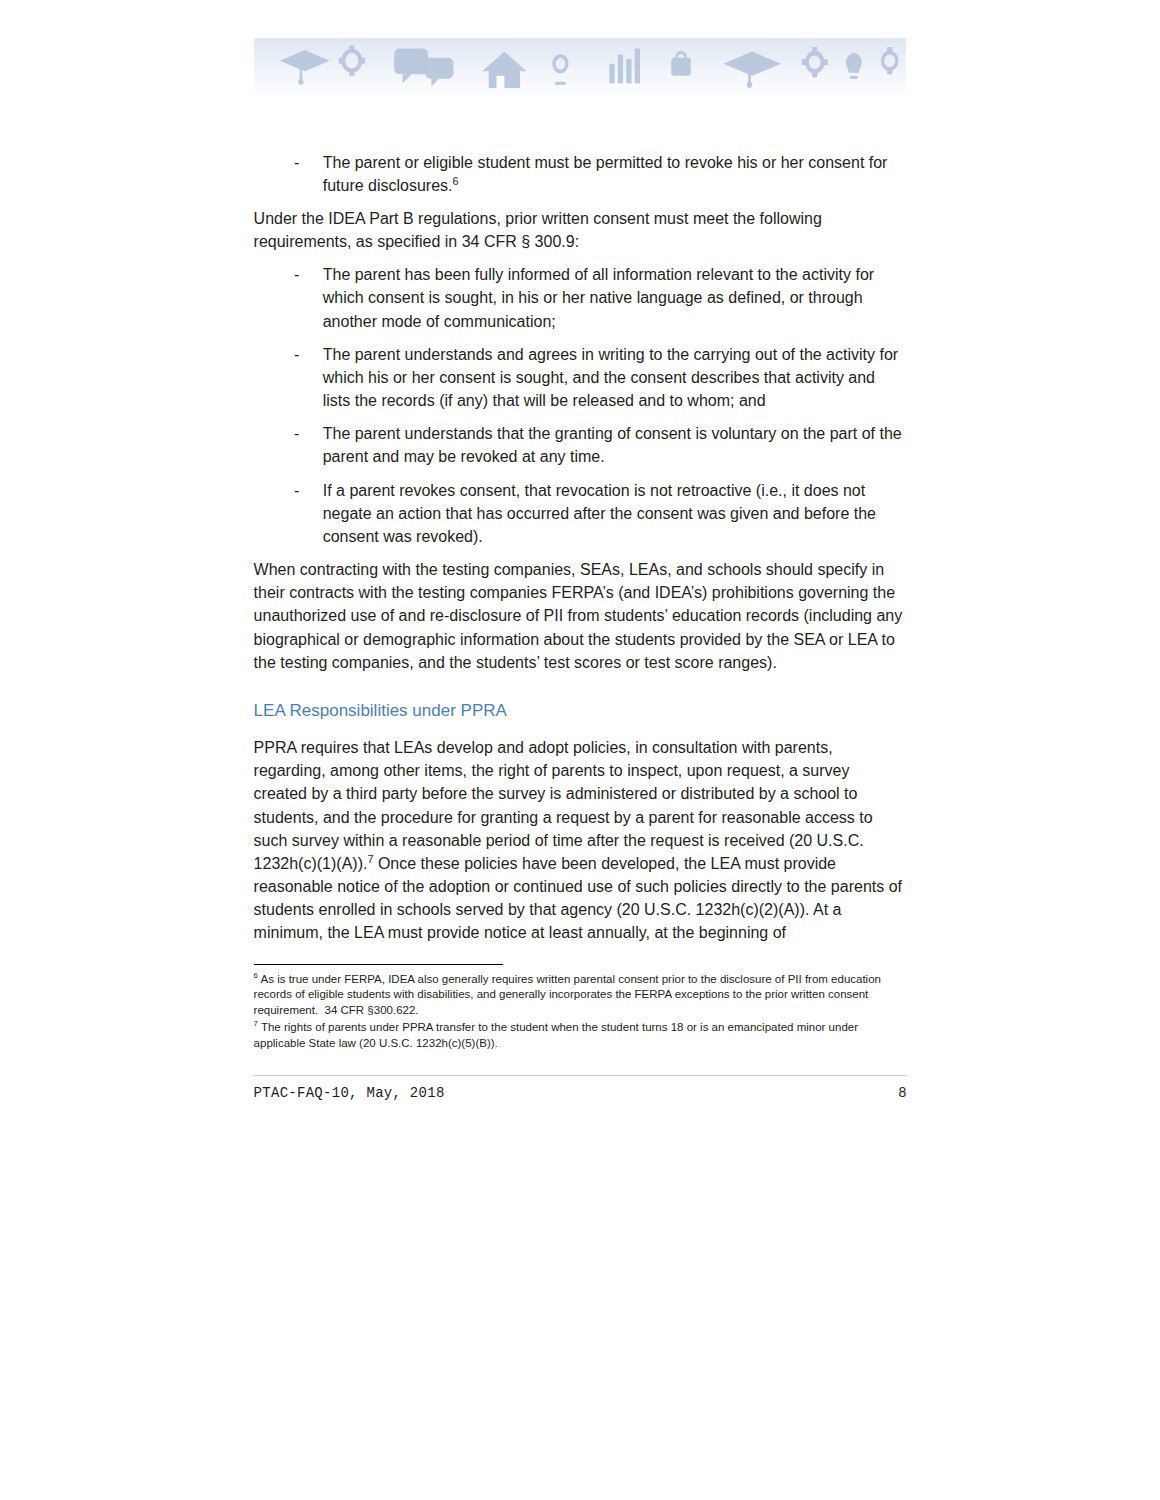The parent or eligible student must be permitted to revoke his or her consent for future disclosures.6
Under the IDEA Part B regulations, prior written consent must meet the following requirements, as specified in 34 CFR § 300.9:
The parent has been fully informed of all information relevant to the activity for which consent is sought, in his or her native language as defined, or through another mode of communication;
The parent understands and agrees in writing to the carrying out of the activity for which his or her consent is sought, and the consent describes that activity and lists the records (if any) that will be released and to whom; and
The parent understands that the granting of consent is voluntary on the part of the parent and may be revoked at any time.
If a parent revokes consent, that revocation is not retroactive (i.e., it does not negate an action that has occurred after the consent was given and before the consent was revoked).
When contracting with the testing companies, SEAs, LEAs, and schools should specify in their contracts with the testing companies FERPA’s (and IDEA’s) prohibitions governing the unauthorized use of and re-disclosure of PII from students’ education records (including any biographical or demographic information about the students provided by the SEA or LEA to the testing companies, and the students’ test scores or test score ranges).
LEA Responsibilities under PPRA
PPRA requires that LEAs develop and adopt policies, in consultation with parents, regarding, among other items, the right of parents to inspect, upon request, a survey created by a third party before the survey is administered or distributed by a school to students, and the procedure for granting a request by a parent for reasonable access to such survey within a reasonable period of time after the request is received (20 U.S.C. 1232h(c)(1)(A)).7 Once these policies have been developed, the LEA must provide reasonable notice of the adoption or continued use of such policies directly to the parents of students enrolled in schools served by that agency (20 U.S.C. 1232h(c)(2)(A)). At a minimum, the LEA must provide notice at least annually, at the beginning of
6 As is true under FERPA, IDEA also generally requires written parental consent prior to the disclosure of PII from education records of eligible students with disabilities, and generally incorporates the FERPA exceptions to the prior written consent requirement. 34 CFR §300.622.
7 The rights of parents under PPRA transfer to the student when the student turns 18 or is an emancipated minor under applicable State law (20 U.S.C. 1232h(c)(5)(B)).
PTAC-FAQ-10, May, 2018
8